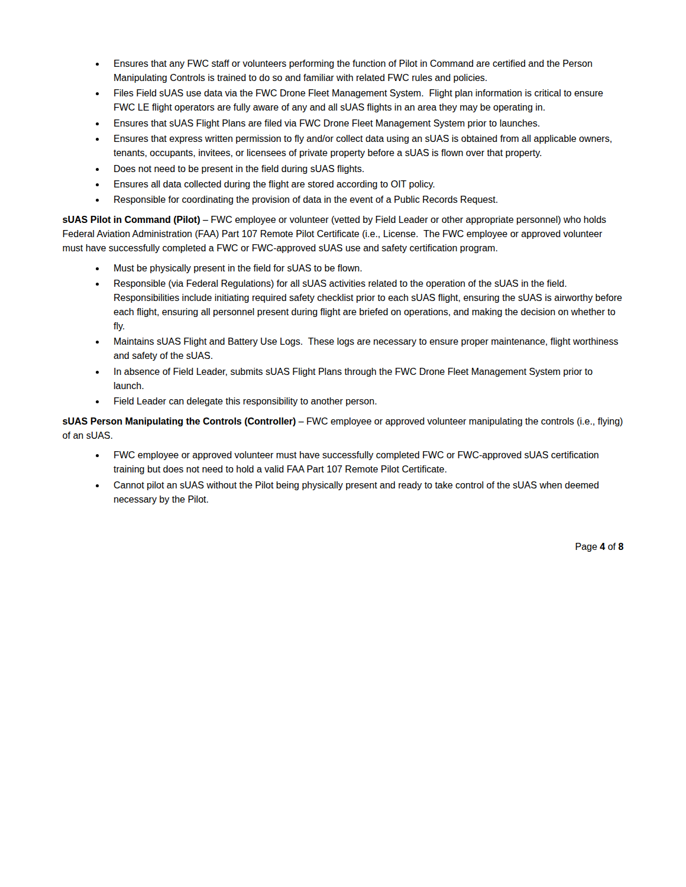Ensures that any FWC staff or volunteers performing the function of Pilot in Command are certified and the Person Manipulating Controls is trained to do so and familiar with related FWC rules and policies.
Files Field sUAS use data via the FWC Drone Fleet Management System. Flight plan information is critical to ensure FWC LE flight operators are fully aware of any and all sUAS flights in an area they may be operating in.
Ensures that sUAS Flight Plans are filed via FWC Drone Fleet Management System prior to launches.
Ensures that express written permission to fly and/or collect data using an sUAS is obtained from all applicable owners, tenants, occupants, invitees, or licensees of private property before a sUAS is flown over that property.
Does not need to be present in the field during sUAS flights.
Ensures all data collected during the flight are stored according to OIT policy.
Responsible for coordinating the provision of data in the event of a Public Records Request.
sUAS Pilot in Command (Pilot) – FWC employee or volunteer (vetted by Field Leader or other appropriate personnel) who holds Federal Aviation Administration (FAA) Part 107 Remote Pilot Certificate (i.e., License. The FWC employee or approved volunteer must have successfully completed a FWC or FWC-approved sUAS use and safety certification program.
Must be physically present in the field for sUAS to be flown.
Responsible (via Federal Regulations) for all sUAS activities related to the operation of the sUAS in the field. Responsibilities include initiating required safety checklist prior to each sUAS flight, ensuring the sUAS is airworthy before each flight, ensuring all personnel present during flight are briefed on operations, and making the decision on whether to fly.
Maintains sUAS Flight and Battery Use Logs. These logs are necessary to ensure proper maintenance, flight worthiness and safety of the sUAS.
In absence of Field Leader, submits sUAS Flight Plans through the FWC Drone Fleet Management System prior to launch.
Field Leader can delegate this responsibility to another person.
sUAS Person Manipulating the Controls (Controller) – FWC employee or approved volunteer manipulating the controls (i.e., flying) of an sUAS.
FWC employee or approved volunteer must have successfully completed FWC or FWC-approved sUAS certification training but does not need to hold a valid FAA Part 107 Remote Pilot Certificate.
Cannot pilot an sUAS without the Pilot being physically present and ready to take control of the sUAS when deemed necessary by the Pilot.
Page 4 of 8